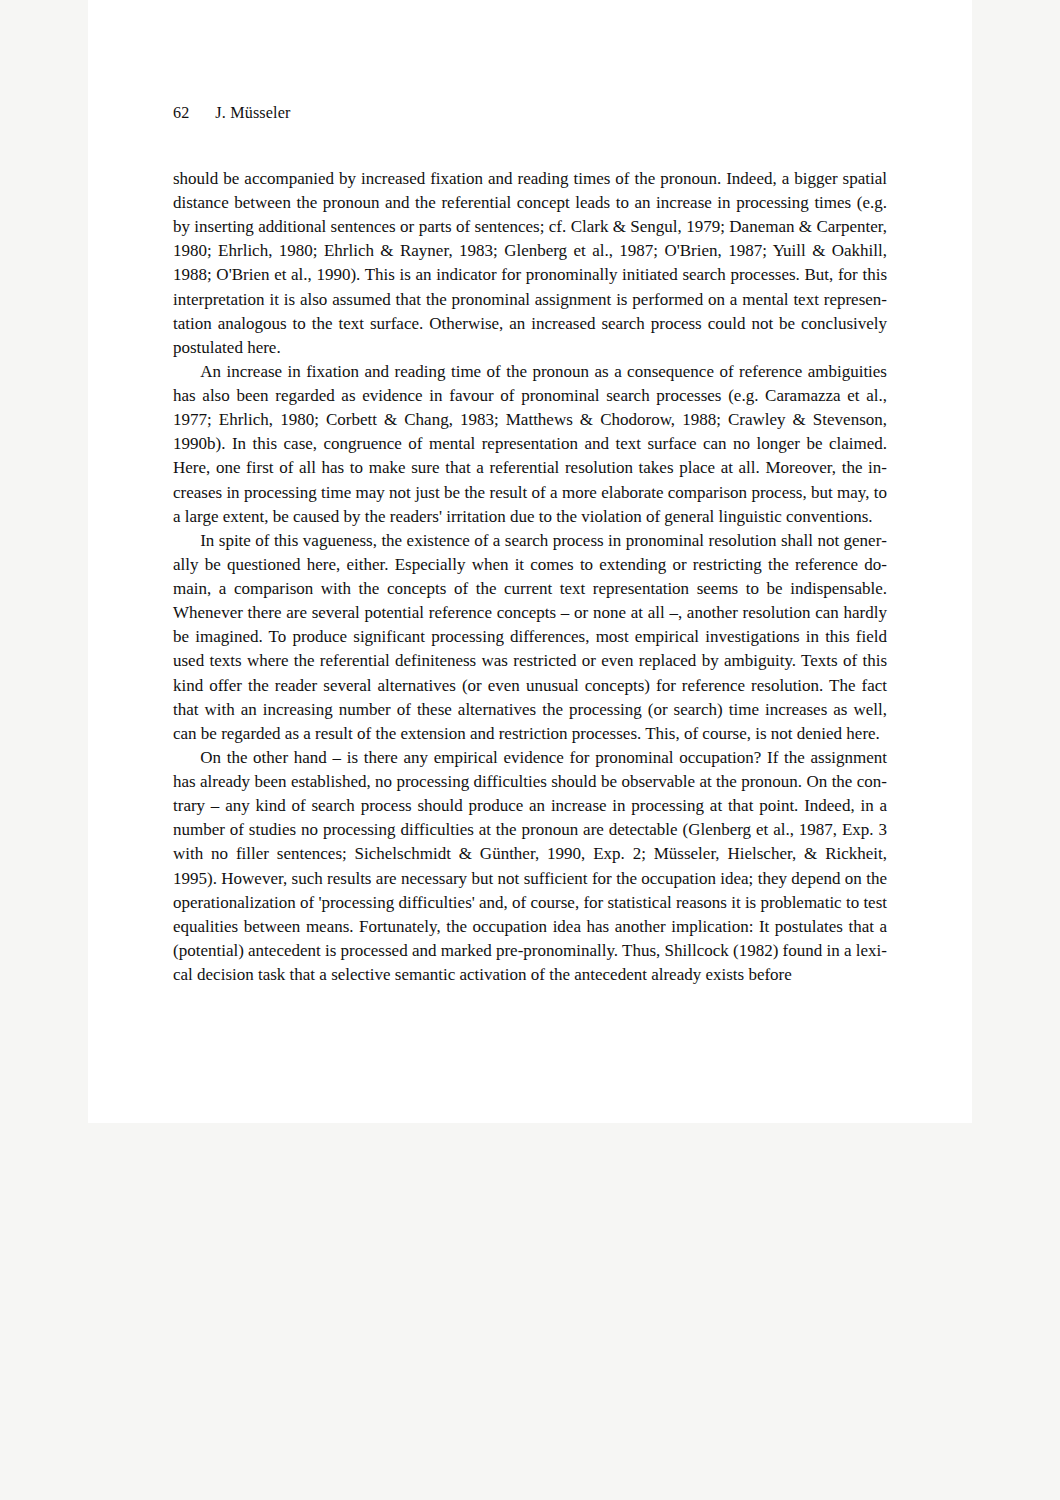62 J. Müsseler
should be accompanied by increased fixation and reading times of the pronoun. Indeed, a bigger spatial distance between the pronoun and the referential concept leads to an increase in processing times (e.g. by inserting additional sentences or parts of sentences; cf. Clark & Sengul, 1979; Daneman & Carpenter, 1980; Ehrlich, 1980; Ehrlich & Rayner, 1983; Glenberg et al., 1987; O'Brien, 1987; Yuill & Oakhill, 1988; O'Brien et al., 1990). This is an indicator for pronominally initiated search processes. But, for this interpretation it is also assumed that the pronominal assignment is performed on a mental text representation analogous to the text surface. Otherwise, an increased search process could not be conclusively postulated here.
An increase in fixation and reading time of the pronoun as a consequence of reference ambiguities has also been regarded as evidence in favour of pronominal search processes (e.g. Caramazza et al., 1977; Ehrlich, 1980; Corbett & Chang, 1983; Matthews & Chodorow, 1988; Crawley & Stevenson, 1990b). In this case, congruence of mental representation and text surface can no longer be claimed. Here, one first of all has to make sure that a referential resolution takes place at all. Moreover, the increases in processing time may not just be the result of a more elaborate comparison process, but may, to a large extent, be caused by the readers' irritation due to the violation of general linguistic conventions.
In spite of this vagueness, the existence of a search process in pronominal resolution shall not generally be questioned here, either. Especially when it comes to extending or restricting the reference domain, a comparison with the concepts of the current text representation seems to be indispensable. Whenever there are several potential reference concepts – or none at all –, another resolution can hardly be imagined. To produce significant processing differences, most empirical investigations in this field used texts where the referential definiteness was restricted or even replaced by ambiguity. Texts of this kind offer the reader several alternatives (or even unusual concepts) for reference resolution. The fact that with an increasing number of these alternatives the processing (or search) time increases as well, can be regarded as a result of the extension and restriction processes. This, of course, is not denied here.
On the other hand – is there any empirical evidence for pronominal occupation? If the assignment has already been established, no processing difficulties should be observable at the pronoun. On the contrary – any kind of search process should produce an increase in processing at that point. Indeed, in a number of studies no processing difficulties at the pronoun are detectable (Glenberg et al., 1987, Exp. 3 with no filler sentences; Sichelschmidt & Günther, 1990, Exp. 2; Müsseler, Hielscher, & Rickheit, 1995). However, such results are necessary but not sufficient for the occupation idea; they depend on the operationalization of 'processing difficulties' and, of course, for statistical reasons it is problematic to test equalities between means. Fortunately, the occupation idea has another implication: It postulates that a (potential) antecedent is processed and marked pre-pronominally. Thus, Shillcock (1982) found in a lexical decision task that a selective semantic activation of the antecedent already exists before